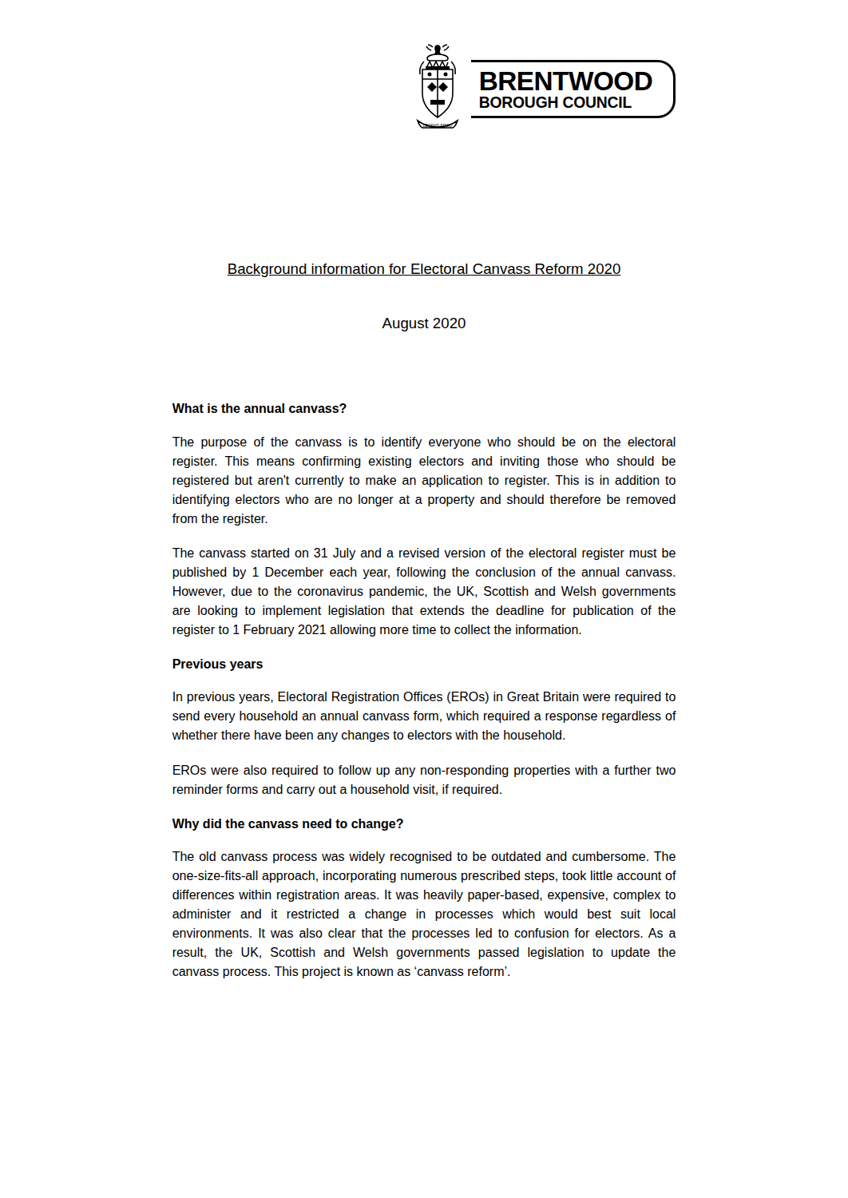LEGENS ERGO
BRENTWOOD
BOROUGH COUNCIL
Background information for Electoral Canvass Reform 2020
August 2020
What is the annual canvass?
The purpose of the canvass is to identify everyone who should be on the electoral register. This means confirming existing electors and inviting those who should be registered but aren't currently to make an application to register. This is in addition to identifying electors who are no longer at a property and should therefore be removed from the register.
The canvass started on 31 July and a revised version of the electoral register must be published by 1 December each year, following the conclusion of the annual canvass. However, due to the coronavirus pandemic, the UK, Scottish and Welsh governments are looking to implement legislation that extends the deadline for publication of the register to 1 February 2021 allowing more time to collect the information.
Previous years
In previous years, Electoral Registration Offices (EROs) in Great Britain were required to send every household an annual canvass form, which required a response regardless of whether there have been any changes to electors with the household.
EROs were also required to follow up any non-responding properties with a further two reminder forms and carry out a household visit, if required.
Why did the canvass need to change?
The old canvass process was widely recognised to be outdated and cumbersome. The one-size-fits-all approach, incorporating numerous prescribed steps, took little account of differences within registration areas. It was heavily paper-based, expensive, complex to administer and it restricted a change in processes which would best suit local environments. It was also clear that the processes led to confusion for electors. As a result, the UK, Scottish and Welsh governments passed legislation to update the canvass process. This project is known as ‘canvass reform’.